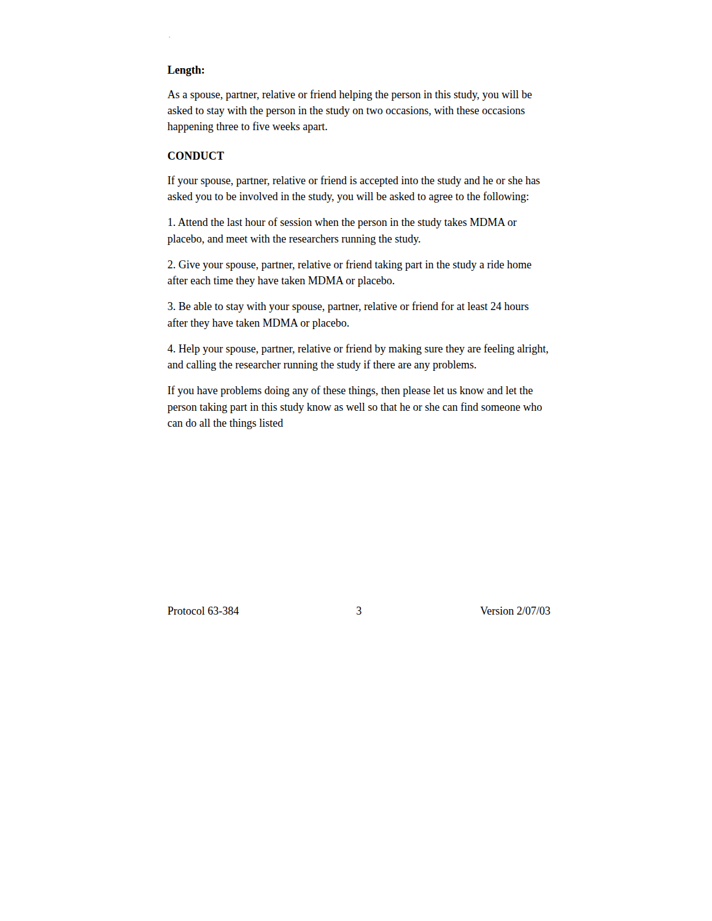.
Length:
As a spouse, partner, relative or friend helping the person in this study, you will be asked to stay with the person in the study on two occasions, with these occasions happening three to five weeks apart.
CONDUCT
If your spouse, partner, relative or friend is accepted into the study and he or she has asked you to be involved in the study, you will be asked to agree to the following:
1. Attend the last hour of session when the person in the study takes MDMA or placebo, and meet with the researchers running the study.
2. Give your spouse, partner, relative or friend taking part in the study a ride home after each time they have taken MDMA or placebo.
3. Be able to stay with your spouse, partner, relative or friend for at least 24 hours after they have taken MDMA or placebo.
4. Help your spouse, partner, relative or friend by making sure they are feeling alright, and calling the researcher running the study if there are any problems.
If you have problems doing any of these things, then please let us know and let the person taking part in this study know as well so that he or she can find someone who can do all the things listed
Protocol 63-384 3 Version 2/07/03